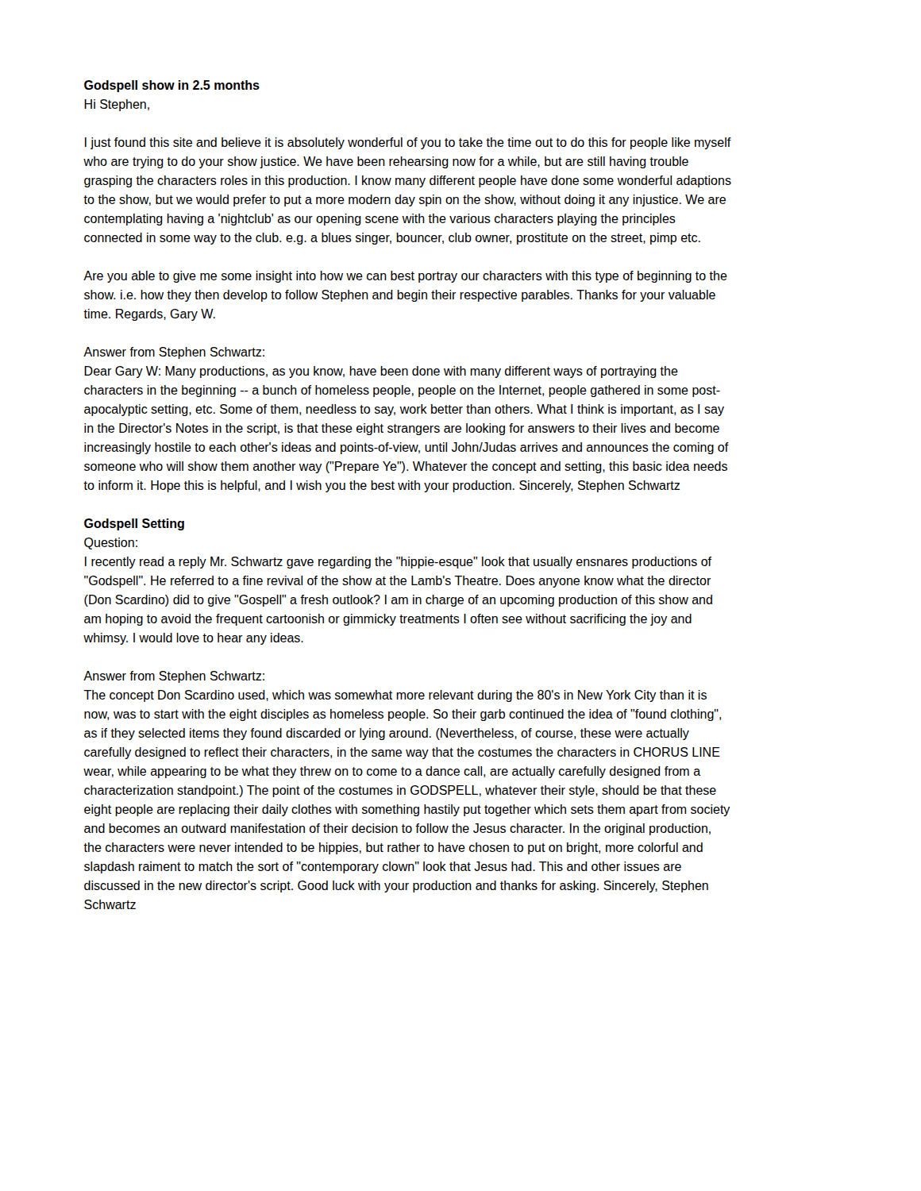Godspell show in 2.5 months
Hi Stephen,
I just found this site and believe it is absolutely wonderful of you to take the time out to do this for people like myself who are trying to do your show justice. We have been rehearsing now for a while, but are still having trouble grasping the characters roles in this production. I know many different people have done some wonderful adaptions to the show, but we would prefer to put a more modern day spin on the show, without doing it any injustice. We are contemplating having a 'nightclub' as our opening scene with the various characters playing the principles connected in some way to the club. e.g. a blues singer, bouncer, club owner, prostitute on the street, pimp etc.
Are you able to give me some insight into how we can best portray our characters with this type of beginning to the show. i.e. how they then develop to follow Stephen and begin their respective parables. Thanks for your valuable time. Regards, Gary W.
Answer from Stephen Schwartz:
Dear Gary W: Many productions, as you know, have been done with many different ways of portraying the characters in the beginning -- a bunch of homeless people, people on the Internet, people gathered in some post-apocalyptic setting, etc. Some of them, needless to say, work better than others. What I think is important, as I say in the Director's Notes in the script, is that these eight strangers are looking for answers to their lives and become increasingly hostile to each other's ideas and points-of-view, until John/Judas arrives and announces the coming of someone who will show them another way ("Prepare Ye"). Whatever the concept and setting, this basic idea needs to inform it. Hope this is helpful, and I wish you the best with your production. Sincerely, Stephen Schwartz
Godspell Setting
Question:
I recently read a reply Mr. Schwartz gave regarding the "hippie-esque" look that usually ensnares productions of "Godspell". He referred to a fine revival of the show at the Lamb's Theatre. Does anyone know what the director (Don Scardino) did to give "Gospell" a fresh outlook? I am in charge of an upcoming production of this show and am hoping to avoid the frequent cartoonish or gimmicky treatments I often see without sacrificing the joy and whimsy. I would love to hear any ideas.
Answer from Stephen Schwartz:
The concept Don Scardino used, which was somewhat more relevant during the 80's in New York City than it is now, was to start with the eight disciples as homeless people. So their garb continued the idea of "found clothing", as if they selected items they found discarded or lying around. (Nevertheless, of course, these were actually carefully designed to reflect their characters, in the same way that the costumes the characters in CHORUS LINE wear, while appearing to be what they threw on to come to a dance call, are actually carefully designed from a characterization standpoint.) The point of the costumes in GODSPELL, whatever their style, should be that these eight people are replacing their daily clothes with something hastily put together which sets them apart from society and becomes an outward manifestation of their decision to follow the Jesus character. In the original production, the characters were never intended to be hippies, but rather to have chosen to put on bright, more colorful and slapdash raiment to match the sort of "contemporary clown" look that Jesus had. This and other issues are discussed in the new director's script. Good luck with your production and thanks for asking. Sincerely, Stephen Schwartz